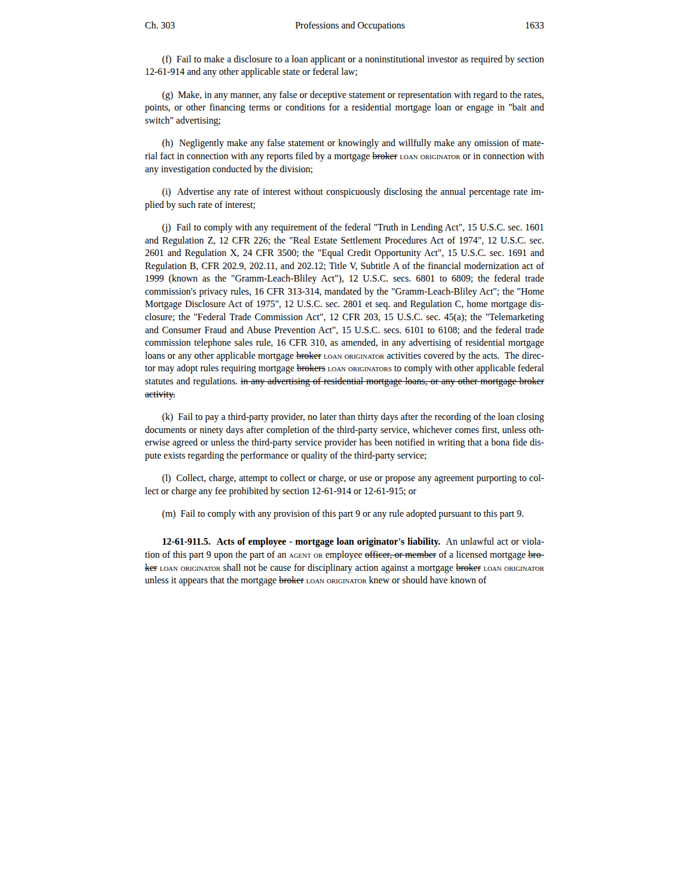Ch. 303 Professions and Occupations 1633
(f) Fail to make a disclosure to a loan applicant or a noninstitutional investor as required by section 12-61-914 and any other applicable state or federal law;
(g) Make, in any manner, any false or deceptive statement or representation with regard to the rates, points, or other financing terms or conditions for a residential mortgage loan or engage in "bait and switch" advertising;
(h) Negligently make any false statement or knowingly and willfully make any omission of material fact in connection with any reports filed by a mortgage broker loan originator or in connection with any investigation conducted by the division;
(i) Advertise any rate of interest without conspicuously disclosing the annual percentage rate implied by such rate of interest;
(j) Fail to comply with any requirement of the federal "Truth in Lending Act", 15 U.S.C. sec. 1601 and Regulation Z, 12 CFR 226; the "Real Estate Settlement Procedures Act of 1974", 12 U.S.C. sec. 2601 and Regulation X, 24 CFR 3500; the "Equal Credit Opportunity Act", 15 U.S.C. sec. 1691 and Regulation B, CFR 202.9, 202.11, and 202.12; Title V, Subtitle A of the financial modernization act of 1999 (known as the "Gramm-Leach-Bliley Act"), 12 U.S.C. secs. 6801 to 6809; the federal trade commission's privacy rules, 16 CFR 313-314, mandated by the "Gramm-Leach-Bliley Act"; the "Home Mortgage Disclosure Act of 1975", 12 U.S.C. sec. 2801 et seq. and Regulation C, home mortgage disclosure; the "Federal Trade Commission Act", 12 CFR 203, 15 U.S.C. sec. 45(a); the "Telemarketing and Consumer Fraud and Abuse Prevention Act", 15 U.S.C. secs. 6101 to 6108; and the federal trade commission telephone sales rule, 16 CFR 310, as amended, in any advertising of residential mortgage loans or any other applicable mortgage broker loan originator activities covered by the acts. The director may adopt rules requiring mortgage brokers loan originators to comply with other applicable federal statutes and regulations. in any advertising of residential mortgage loans, or any other mortgage broker activity.
(k) Fail to pay a third-party provider, no later than thirty days after the recording of the loan closing documents or ninety days after completion of the third-party service, whichever comes first, unless otherwise agreed or unless the third-party service provider has been notified in writing that a bona fide dispute exists regarding the performance or quality of the third-party service;
(l) Collect, charge, attempt to collect or charge, or use or propose any agreement purporting to collect or charge any fee prohibited by section 12-61-914 or 12-61-915; or
(m) Fail to comply with any provision of this part 9 or any rule adopted pursuant to this part 9.
12-61-911.5. Acts of employee - mortgage loan originator's liability. An unlawful act or violation of this part 9 upon the part of an agent or employee officer, or member of a licensed mortgage broker loan originator shall not be cause for disciplinary action against a mortgage broker loan originator unless it appears that the mortgage broker loan originator knew or should have known of